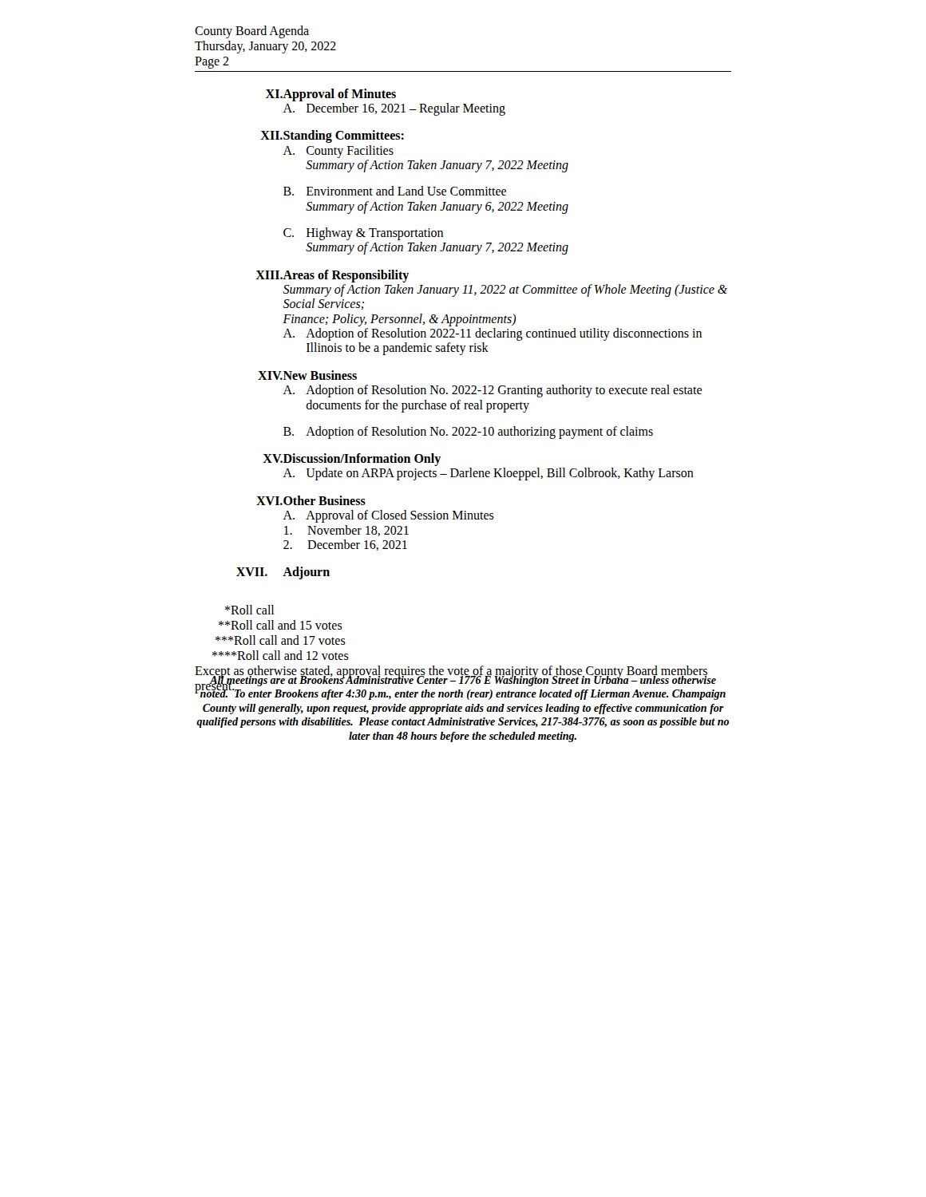County Board Agenda
Thursday, January 20, 2022
Page 2
| XI. | Approval of Minutes A. December 16, 2021 – Regular Meeting |
| XII. | Standing Committees: A. County Facilities Summary of Action Taken January 7, 2022 Meeting B. Environment and Land Use Committee Summary of Action Taken January 6, 2022 Meeting C. Highway & Transportation Summary of Action Taken January 7, 2022 Meeting |
| XIII. | Areas of Responsibility Summary of Action Taken January 11, 2022 at Committee of Whole Meeting (Justice & Social Services; Finance; Policy, Personnel, & Appointments) A. Adoption of Resolution 2022-11 declaring continued utility disconnections in Illinois to be a pandemic safety risk |
| XIV. | New Business A. Adoption of Resolution No. 2022-12 Granting authority to execute real estate documents for the purchase of real property B. Adoption of Resolution No. 2022-10 authorizing payment of claims |
| XV. | Discussion/Information Only A. Update on ARPA projects – Darlene Kloeppel, Bill Colbrook, Kathy Larson |
| XVI. | Other Business A. Approval of Closed Session Minutes 1. November 18, 2021 2. December 16, 2021 |
| XVII. | Adjourn |
*Roll call
**Roll call and 15 votes
***Roll call and 17 votes
****Roll call and 12 votes
Except as otherwise stated, approval requires the vote of a majority of those County Board members present.
All meetings are at Brookens Administrative Center – 1776 E Washington Street in Urbana – unless otherwise noted. To enter Brookens after 4:30 p.m., enter the north (rear) entrance located off Lierman Avenue. Champaign County will generally, upon request, provide appropriate aids and services leading to effective communication for qualified persons with disabilities. Please contact Administrative Services, 217-384-3776, as soon as possible but no later than 48 hours before the scheduled meeting.